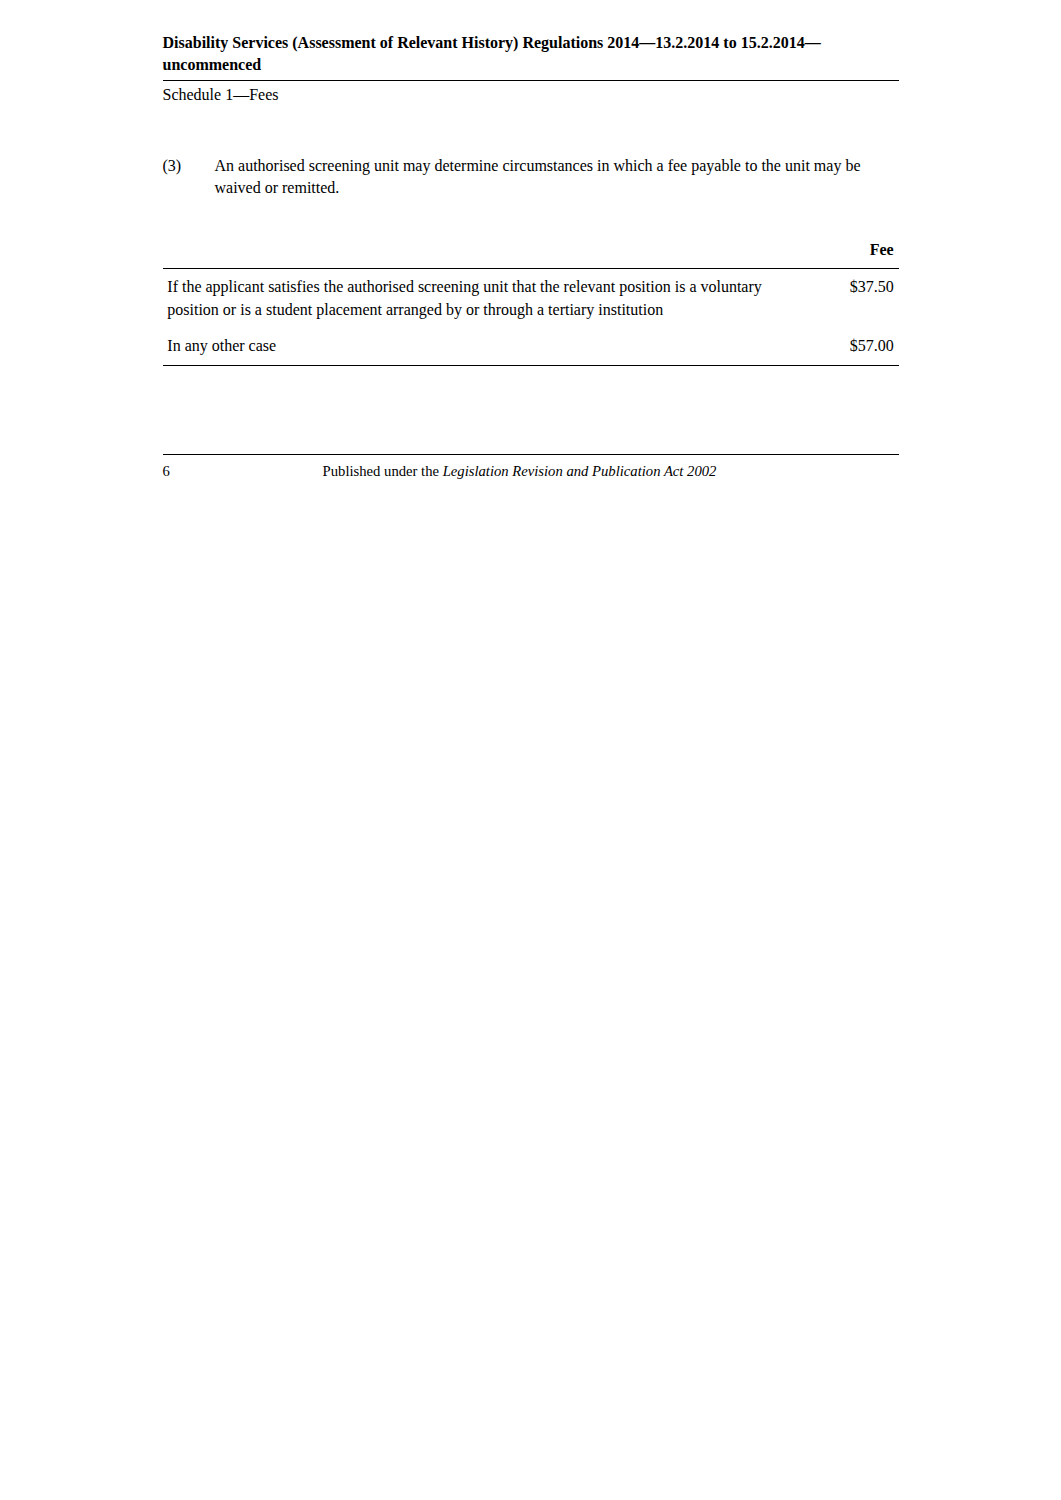Disability Services (Assessment of Relevant History) Regulations 2014—13.2.2014 to 15.2.2014—uncommenced
Schedule 1—Fees
(3)
An authorised screening unit may determine circumstances in which a fee payable to the unit may be waived or remitted.
| | Fee |
| --- | --- |
| If the applicant satisfies the authorised screening unit that the relevant position is a voluntary position or is a student placement arranged by or through a tertiary institution | $37.50 |
| In any other case | $57.00 |
6
Published under the Legislation Revision and Publication Act 2002